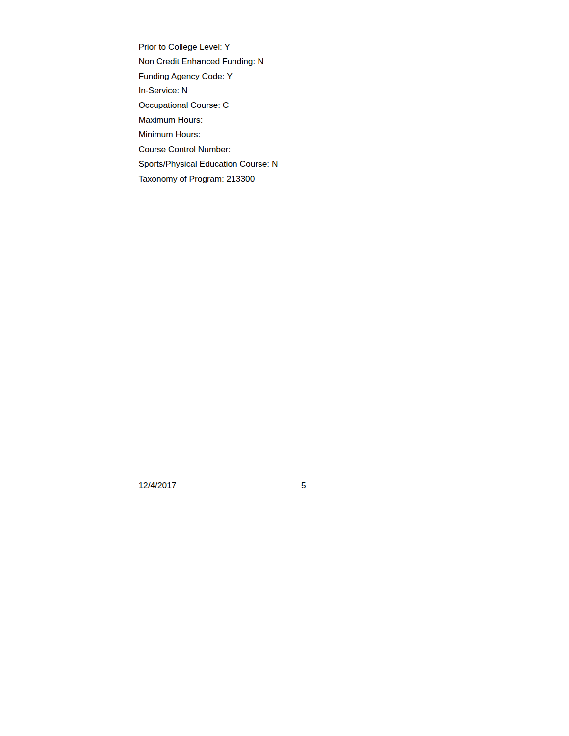Prior to College Level: Y
Non Credit Enhanced Funding: N
Funding Agency Code: Y
In-Service: N
Occupational Course: C
Maximum Hours:
Minimum Hours:
Course Control Number:
Sports/Physical Education Course: N
Taxonomy of Program: 213300
12/4/2017 5